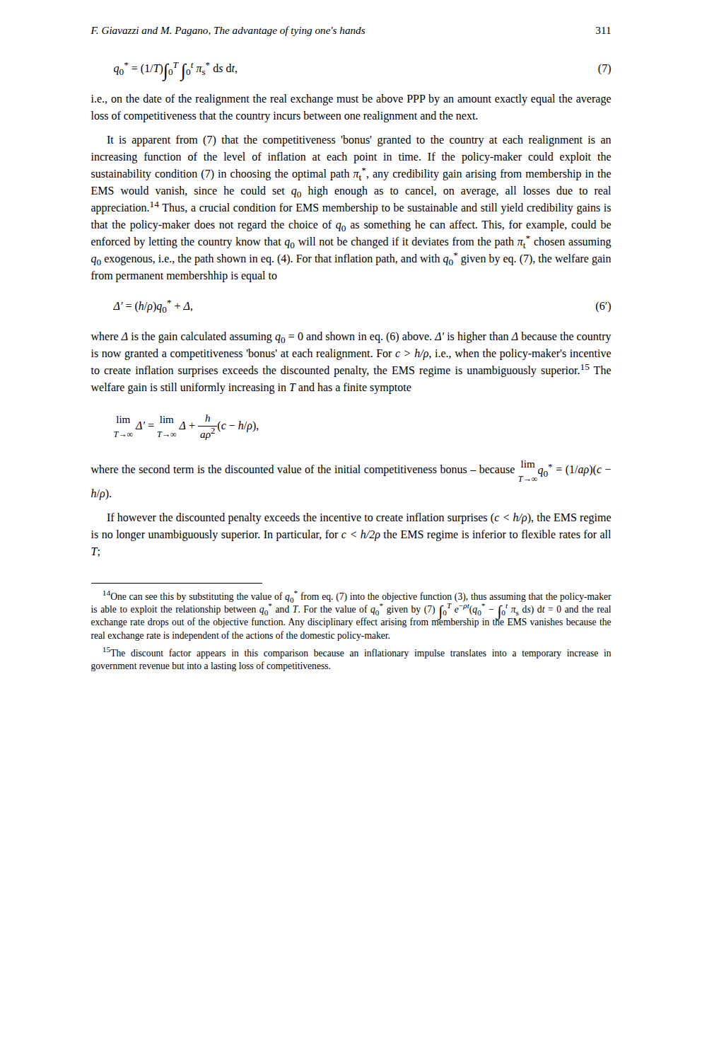311 F. Giavazzi and M. Pagano, The advantage of tying one's hands
q0* = (1/T)∫0T ∫0t πs* ds dt, (7)
i.e., on the date of the realignment the real exchange must be above PPP by an amount exactly equal the average loss of competitiveness that the country incurs between one realignment and the next.
It is apparent from (7) that the competitiveness 'bonus' granted to the country at each realignment is an increasing function of the level of inflation at each point in time. If the policy-maker could exploit the sustainability condition (7) in choosing the optimal path πt*, any credibility gain arising from membership in the EMS would vanish, since he could set q0 high enough as to cancel, on average, all losses due to real appreciation.14 Thus, a crucial condition for EMS membership to be sustainable and still yield credibility gains is that the policy-maker does not regard the choice of q0 as something he can affect. This, for example, could be enforced by letting the country know that q0 will not be changed if it deviates from the path πt* chosen assuming q0 exogenous, i.e., the path shown in eq. (4). For that inflation path, and with q0* given by eq. (7), the welfare gain from permanent membershhip is equal to
Δ′ = (h/ρ)q0* + Δ, (6′)
where Δ is the gain calculated assuming q0 = 0 and shown in eq. (6) above. Δ′ is higher than Δ because the country is now granted a competitiveness 'bonus' at each realignment. For c > h/ρ, i.e., when the policy-maker's incentive to create inflation surprises exceeds the discounted penalty, the EMS regime is unambiguously superior.15 The welfare gain is still uniformly increasing in T and has a finite symptote
lim T→∞ Δ′ = lim T→∞ Δ + haρ2(c − h/ρ),
where the second term is the discounted value of the initial competitiveness bonus – because lim T→∞q0* = (1/aρ)(c − h/ρ).
If however the discounted penalty exceeds the incentive to create inflation surprises (c < h/ρ), the EMS regime is no longer unambiguously superior. In particular, for c < h/2ρ the EMS regime is inferior to flexible rates for all T;
14One can see this by substituting the value of q0* from eq. (7) into the objective function (3), thus assuming that the policy-maker is able to exploit the relationship between q0* and T. For the value of q0* given by (7) ∫0T e−ρt(q0* − ∫0t πs ds) dt = 0 and the real exchange rate drops out of the objective function. Any disciplinary effect arising from membership in the EMS vanishes because the real exchange rate is independent of the actions of the domestic policy-maker.
15The discount factor appears in this comparison because an inflationary impulse translates into a temporary increase in government revenue but into a lasting loss of competitiveness.